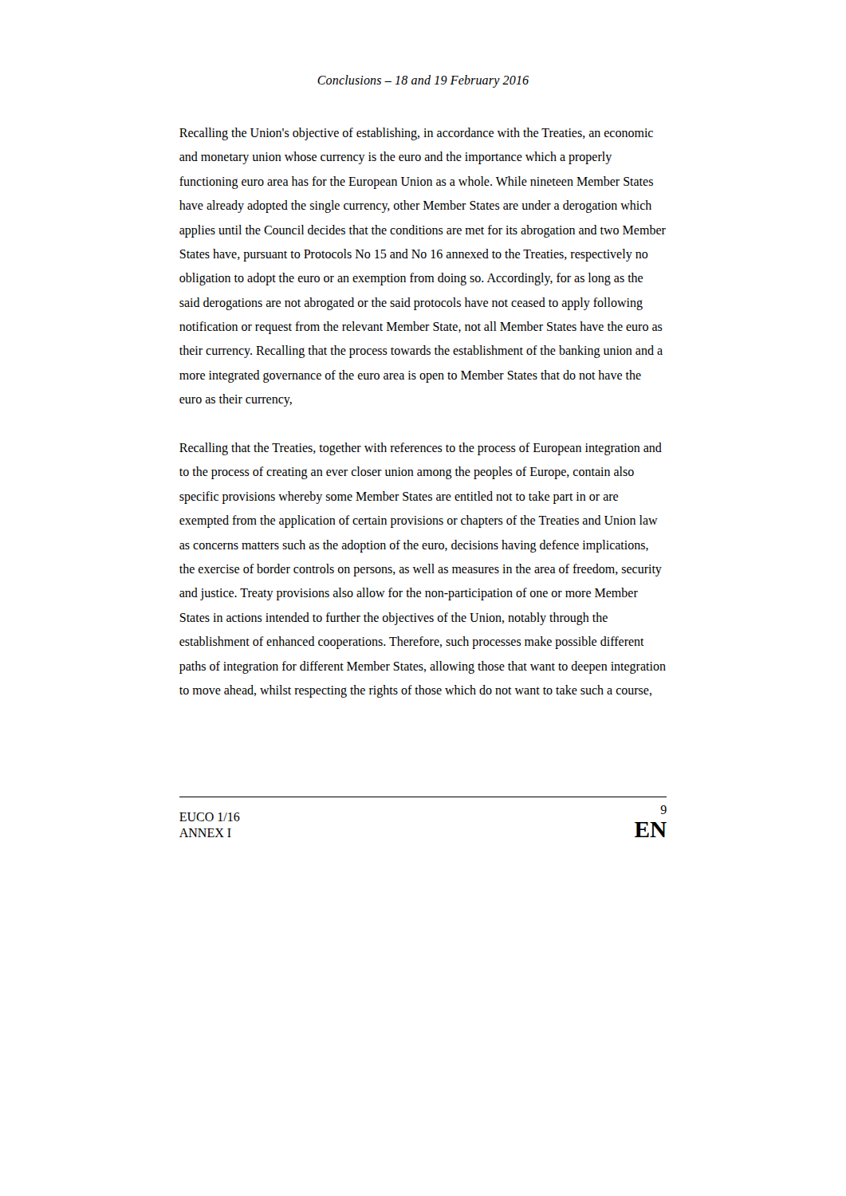Conclusions – 18 and 19 February 2016
Recalling the Union's objective of establishing, in accordance with the Treaties, an economic and monetary union whose currency is the euro and the importance which a properly functioning euro area has for the European Union as a whole. While nineteen Member States have already adopted the single currency, other Member States are under a derogation which applies until the Council decides that the conditions are met for its abrogation and two Member States have, pursuant to Protocols No 15 and No 16 annexed to the Treaties, respectively no obligation to adopt the euro or an exemption from doing so. Accordingly, for as long as the said derogations are not abrogated or the said protocols have not ceased to apply following notification or request from the relevant Member State, not all Member States have the euro as their currency. Recalling that the process towards the establishment of the banking union and a more integrated governance of the euro area is open to Member States that do not have the euro as their currency,
Recalling that the Treaties, together with references to the process of European integration and to the process of creating an ever closer union among the peoples of Europe, contain also specific provisions whereby some Member States are entitled not to take part in or are exempted from the application of certain provisions or chapters of the Treaties and Union law as concerns matters such as the adoption of the euro, decisions having defence implications, the exercise of border controls on persons, as well as measures in the area of freedom, security and justice. Treaty provisions also allow for the non-participation of one or more Member States in actions intended to further the objectives of the Union, notably through the establishment of enhanced cooperations. Therefore, such processes make possible different paths of integration for different Member States, allowing those that want to deepen integration to move ahead, whilst respecting the rights of those which do not want to take such a course,
EUCO 1/16
ANNEX I
9 EN